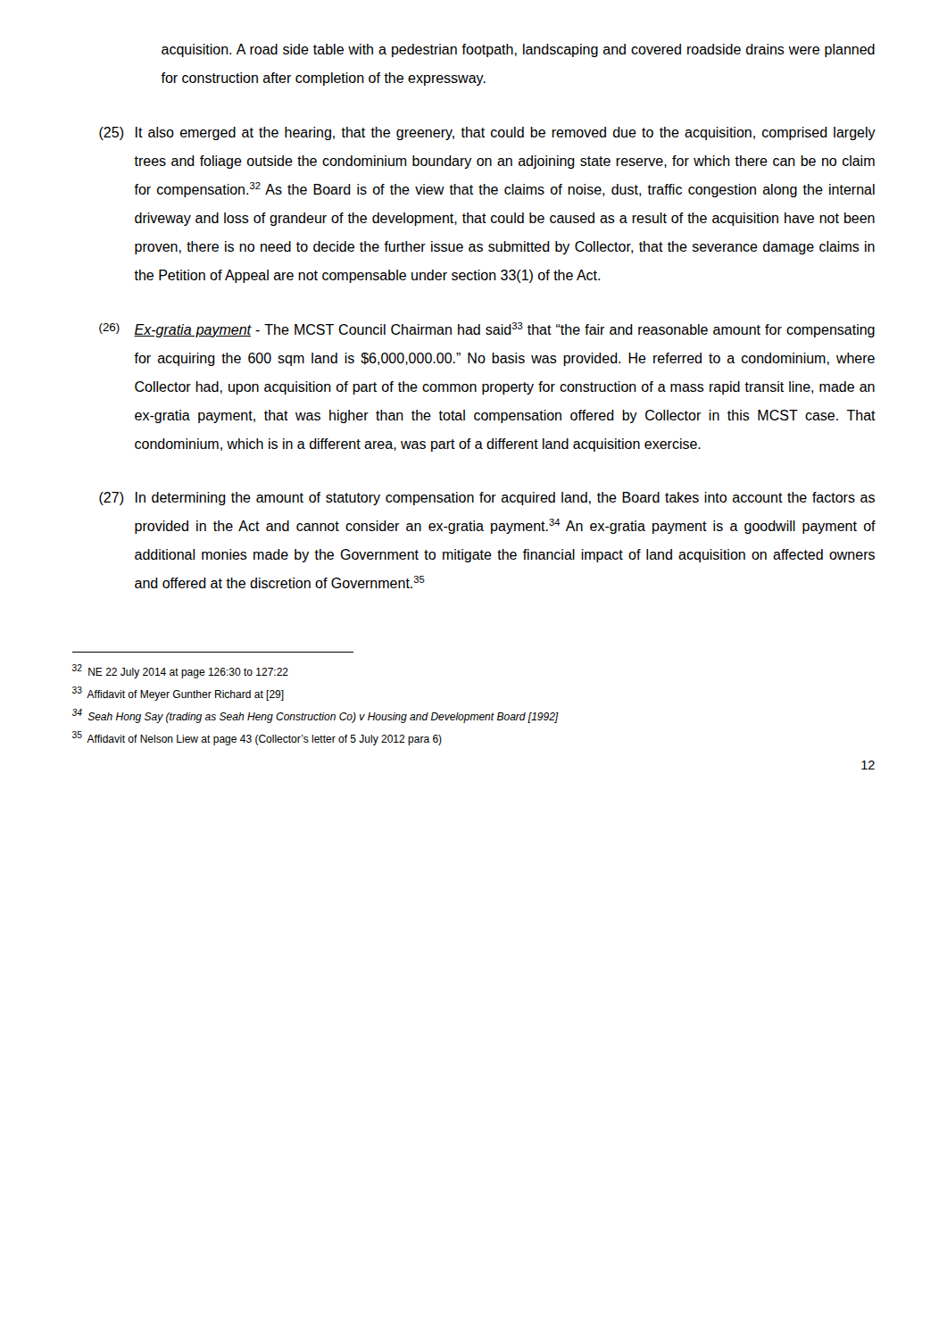acquisition. A road side table with a pedestrian footpath, landscaping and covered roadside drains were planned for construction after completion of the expressway.
(25)
It also emerged at the hearing, that the greenery, that could be removed due to the acquisition, comprised largely trees and foliage outside the condominium boundary on an adjoining state reserve, for which there can be no claim for compensation.32 As the Board is of the view that the claims of noise, dust, traffic congestion along the internal driveway and loss of grandeur of the development, that could be caused as a result of the acquisition have not been proven, there is no need to decide the further issue as submitted by Collector, that the severance damage claims in the Petition of Appeal are not compensable under section 33(1) of the Act.
(26)
Ex-gratia payment - The MCST Council Chairman had said33 that “the fair and reasonable amount for compensating for acquiring the 600 sqm land is $6,000,000.00.” No basis was provided. He referred to a condominium, where Collector had, upon acquisition of part of the common property for construction of a mass rapid transit line, made an ex-gratia payment, that was higher than the total compensation offered by Collector in this MCST case. That condominium, which is in a different area, was part of a different land acquisition exercise.
(27)
In determining the amount of statutory compensation for acquired land, the Board takes into account the factors as provided in the Act and cannot consider an ex-gratia payment.34 An ex-gratia payment is a goodwill payment of additional monies made by the Government to mitigate the financial impact of land acquisition on affected owners and offered at the discretion of Government.35
32 NE 22 July 2014 at page 126:30 to 127:22
33 Affidavit of Meyer Gunther Richard at [29]
34 Seah Hong Say (trading as Seah Heng Construction Co) v Housing and Development Board [1992]
35 Affidavit of Nelson Liew at page 43 (Collector’s letter of 5 July 2012 para 6)
12